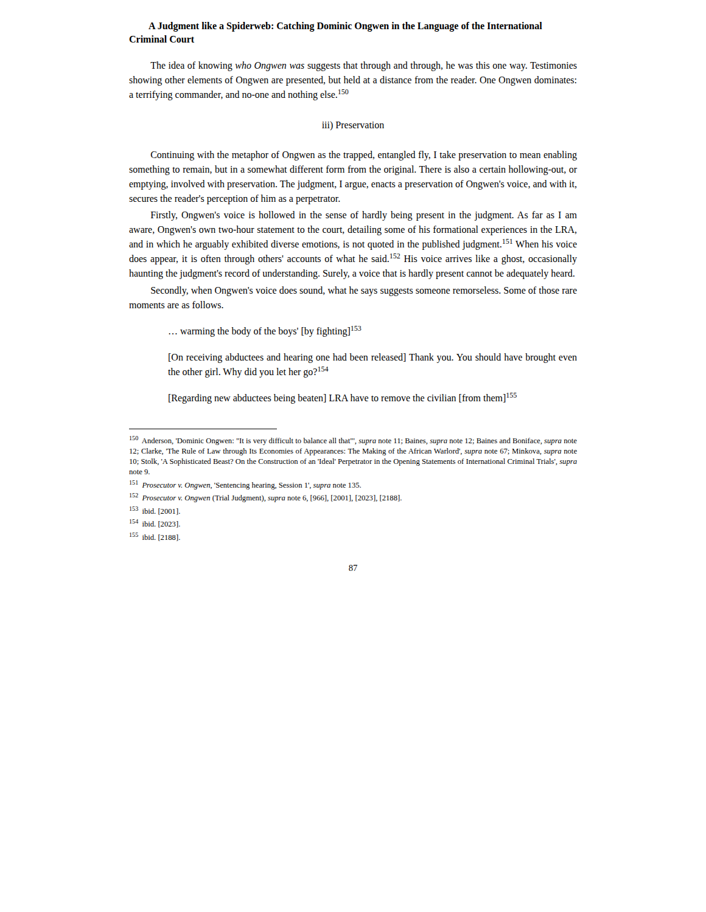A Judgment like a Spiderweb: Catching Dominic Ongwen in the Language of the International Criminal Court
The idea of knowing who Ongwen was suggests that through and through, he was this one way. Testimonies showing other elements of Ongwen are presented, but held at a distance from the reader. One Ongwen dominates: a terrifying commander, and no-one and nothing else.150
iii) Preservation
Continuing with the metaphor of Ongwen as the trapped, entangled fly, I take preservation to mean enabling something to remain, but in a somewhat different form from the original. There is also a certain hollowing-out, or emptying, involved with preservation. The judgment, I argue, enacts a preservation of Ongwen's voice, and with it, secures the reader's perception of him as a perpetrator.
Firstly, Ongwen's voice is hollowed in the sense of hardly being present in the judgment. As far as I am aware, Ongwen's own two-hour statement to the court, detailing some of his formational experiences in the LRA, and in which he arguably exhibited diverse emotions, is not quoted in the published judgment.151 When his voice does appear, it is often through others' accounts of what he said.152 His voice arrives like a ghost, occasionally haunting the judgment's record of understanding. Surely, a voice that is hardly present cannot be adequately heard.
Secondly, when Ongwen's voice does sound, what he says suggests someone remorseless. Some of those rare moments are as follows.
… warming the body of the boys' [by fighting]153
[On receiving abductees and hearing one had been released] Thank you. You should have brought even the other girl. Why did you let her go?154
[Regarding new abductees being beaten] LRA have to remove the civilian [from them]155
150 Anderson, 'Dominic Ongwen: "It is very difficult to balance all that"', supra note 11; Baines, supra note 12; Baines and Boniface, supra note 12; Clarke, 'The Rule of Law through Its Economies of Appearances: The Making of the African Warlord', supra note 67; Minkova, supra note 10; Stolk, 'A Sophisticated Beast? On the Construction of an 'Ideal' Perpetrator in the Opening Statements of International Criminal Trials', supra note 9.
151 Prosecutor v. Ongwen, 'Sentencing hearing, Session 1', supra note 135.
152 Prosecutor v. Ongwen (Trial Judgment), supra note 6, [966], [2001], [2023], [2188].
153 ibid. [2001].
154 ibid. [2023].
155 ibid. [2188].
87